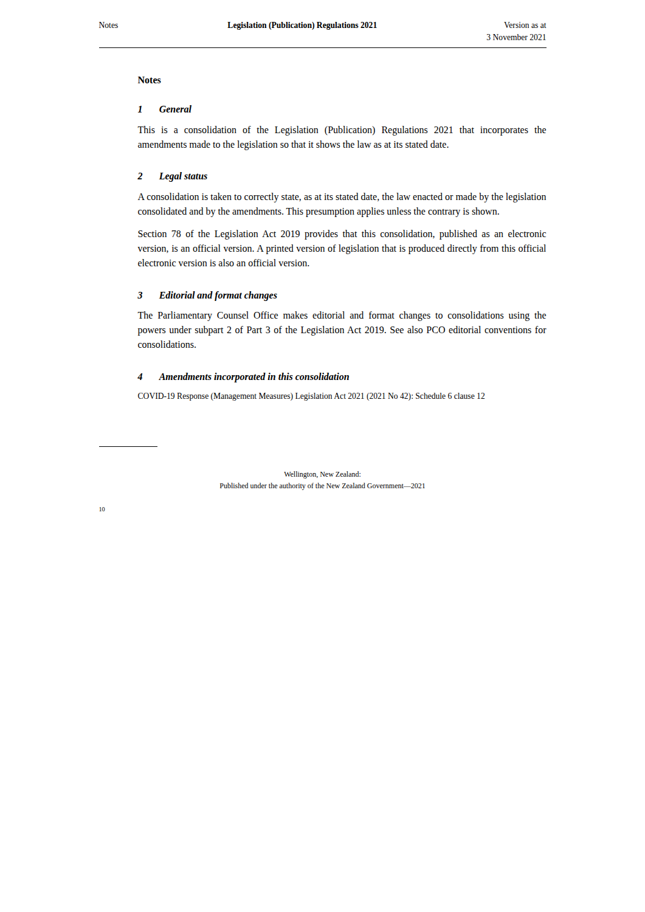Notes
Legislation (Publication) Regulations 2021
Version as at 3 November 2021
Notes
1 General
This is a consolidation of the Legislation (Publication) Regulations 2021 that incorporates the amendments made to the legislation so that it shows the law as at its stated date.
2 Legal status
A consolidation is taken to correctly state, as at its stated date, the law enacted or made by the legislation consolidated and by the amendments. This presumption applies unless the contrary is shown.
Section 78 of the Legislation Act 2019 provides that this consolidation, published as an electronic version, is an official version. A printed version of legislation that is produced directly from this official electronic version is also an official version.
3 Editorial and format changes
The Parliamentary Counsel Office makes editorial and format changes to consolidations using the powers under subpart 2 of Part 3 of the Legislation Act 2019. See also PCO editorial conventions for consolidations.
4 Amendments incorporated in this consolidation
COVID-19 Response (Management Measures) Legislation Act 2021 (2021 No 42): Schedule 6 clause 12
Wellington, New Zealand:
Published under the authority of the New Zealand Government—2021
10